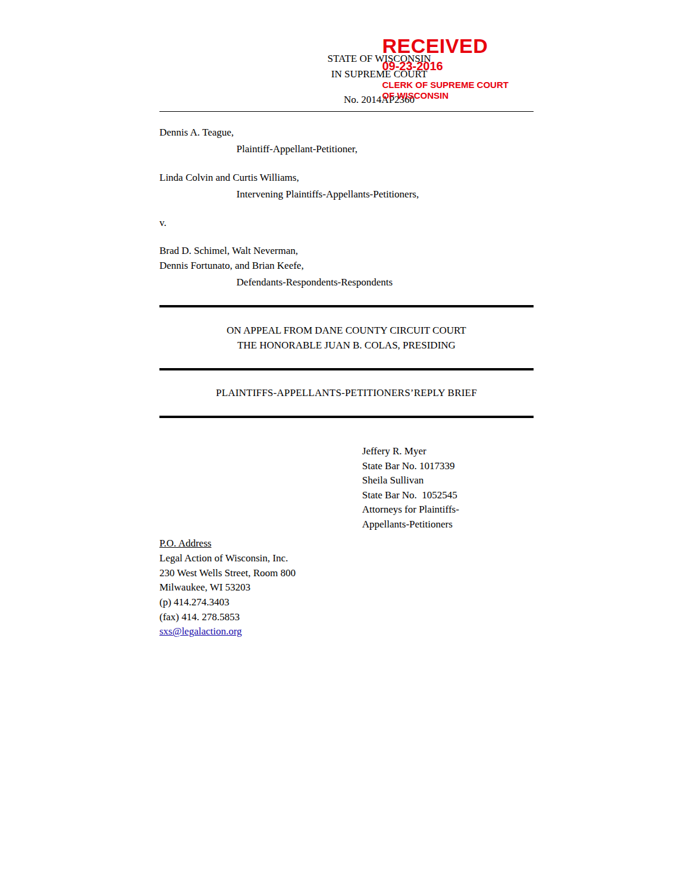RECEIVED
09-23-2016
CLERK OF SUPREME COURT
OF WISCONSIN
STATE OF WISCONSIN IN SUPREME COURT
No. 2014AP2360
Dennis A. Teague,
Plaintiff-Appellant-Petitioner,
Linda Colvin and Curtis Williams,
Intervening Plaintiffs-Appellants-Petitioners,
v.
Brad D. Schimel, Walt Neverman,
Dennis Fortunato, and Brian Keefe,
Defendants-Respondents-Respondents
ON APPEAL FROM DANE COUNTY CIRCUIT COURT
THE HONORABLE JUAN B. COLAS, PRESIDING
PLAINTIFFS-APPELLANTS-PETITIONERS’REPLY BRIEF
Jeffery R. Myer
State Bar No. 1017339
Sheila Sullivan
State Bar No. 1052545
Attorneys for Plaintiffs-
Appellants-Petitioners
P.O. Address
Legal Action of Wisconsin, Inc.
230 West Wells Street, Room 800
Milwaukee, WI 53203
(p) 414.274.3403
(fax) 414. 278.5853
sxs@legalaction.org